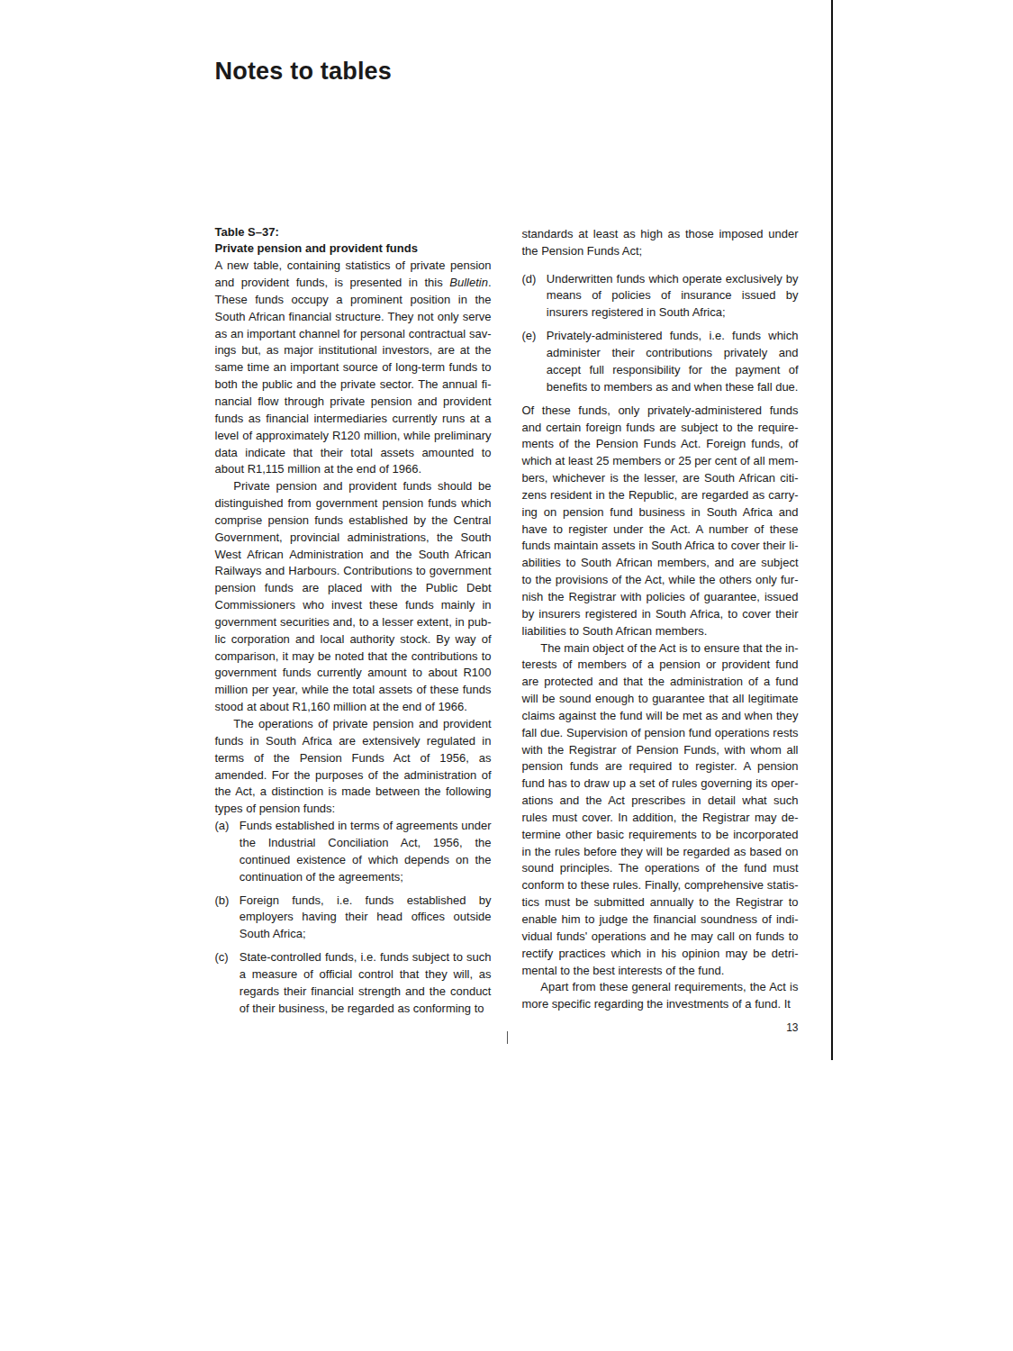Notes to tables
Table S–37: Private pension and provident funds
A new table, containing statistics of private pension and provident funds, is presented in this Bulletin. These funds occupy a prominent position in the South African financial structure. They not only serve as an important channel for personal contractual savings but, as major institutional investors, are at the same time an important source of long-term funds to both the public and the private sector. The annual financial flow through private pension and provident funds as financial intermediaries currently runs at a level of approximately R120 million, while preliminary data indicate that their total assets amounted to about R1,115 million at the end of 1966.
Private pension and provident funds should be distinguished from government pension funds which comprise pension funds established by the Central Government, provincial administrations, the South West African Administration and the South African Railways and Harbours. Contributions to government pension funds are placed with the Public Debt Commissioners who invest these funds mainly in government securities and, to a lesser extent, in public corporation and local authority stock. By way of comparison, it may be noted that the contributions to government funds currently amount to about R100 million per year, while the total assets of these funds stood at about R1,160 million at the end of 1966.
The operations of private pension and provident funds in South Africa are extensively regulated in terms of the Pension Funds Act of 1956, as amended. For the purposes of the administration of the Act, a distinction is made between the following types of pension funds:
(a) Funds established in terms of agreements under the Industrial Conciliation Act, 1956, the continued existence of which depends on the continuation of the agreements;
(b) Foreign funds, i.e. funds established by employers having their head offices outside South Africa;
(c) State-controlled funds, i.e. funds subject to such a measure of official control that they will, as regards their financial strength and the conduct of their business, be regarded as conforming to
standards at least as high as those imposed under the Pension Funds Act;
(d) Underwritten funds which operate exclusively by means of policies of insurance issued by insurers registered in South Africa;
(e) Privately-administered funds, i.e. funds which administer their contributions privately and accept full responsibility for the payment of benefits to members as and when these fall due.
Of these funds, only privately-administered funds and certain foreign funds are subject to the requirements of the Pension Funds Act. Foreign funds, of which at least 25 members or 25 per cent of all members, whichever is the lesser, are South African citizens resident in the Republic, are regarded as carrying on pension fund business in South Africa and have to register under the Act. A number of these funds maintain assets in South Africa to cover their liabilities to South African members, and are subject to the provisions of the Act, while the others only furnish the Registrar with policies of guarantee, issued by insurers registered in South Africa, to cover their liabilities to South African members.
The main object of the Act is to ensure that the interests of members of a pension or provident fund are protected and that the administration of a fund will be sound enough to guarantee that all legitimate claims against the fund will be met as and when they fall due. Supervision of pension fund operations rests with the Registrar of Pension Funds, with whom all pension funds are required to register. A pension fund has to draw up a set of rules governing its operations and the Act prescribes in detail what such rules must cover. In addition, the Registrar may determine other basic requirements to be incorporated in the rules before they will be regarded as based on sound principles. The operations of the fund must conform to these rules. Finally, comprehensive statistics must be submitted annually to the Registrar to enable him to judge the financial soundness of individual funds' operations and he may call on funds to rectify practices which in his opinion may be detrimental to the best interests of the fund.
Apart from these general requirements, the Act is more specific regarding the investments of a fund. It
13